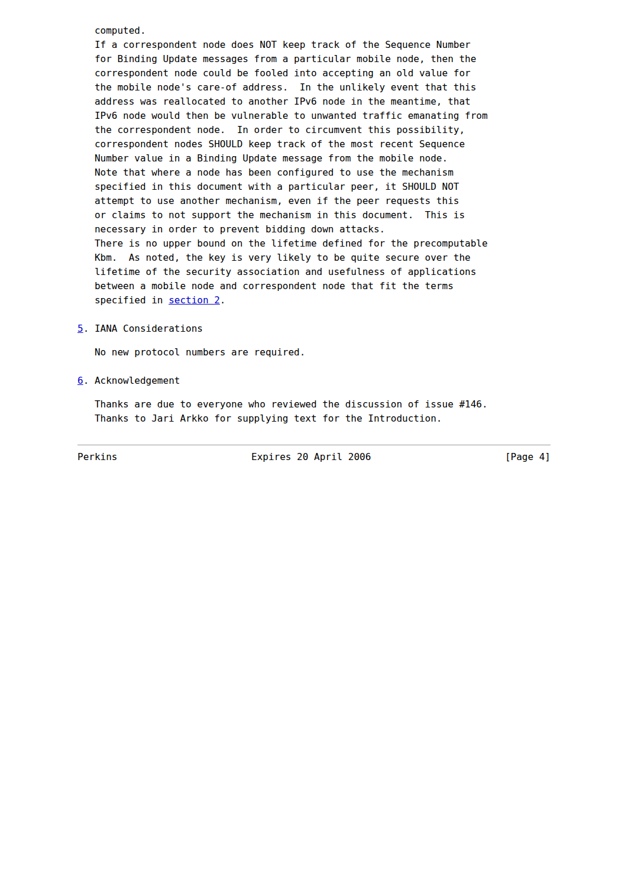computed.
If a correspondent node does NOT keep track of the Sequence Number
for Binding Update messages from a particular mobile node, then the
correspondent node could be fooled into accepting an old value for
the mobile node's care-of address.  In the unlikely event that this
address was reallocated to another IPv6 node in the meantime, that
IPv6 node would then be vulnerable to unwanted traffic emanating from
the correspondent node.  In order to circumvent this possibility,
correspondent nodes SHOULD keep track of the most recent Sequence
Number value in a Binding Update message from the mobile node.
Note that where a node has been configured to use the mechanism
specified in this document with a particular peer, it SHOULD NOT
attempt to use another mechanism, even if the peer requests this
or claims to not support the mechanism in this document.  This is
necessary in order to prevent bidding down attacks.
There is no upper bound on the lifetime defined for the precomputable
Kbm.  As noted, the key is very likely to be quite secure over the
lifetime of the security association and usefulness of applications
between a mobile node and correspondent node that fit the terms
specified in section 2.
5. IANA Considerations
No new protocol numbers are required.
6. Acknowledgement
Thanks are due to everyone who reviewed the discussion of issue #146.
Thanks to Jari Arkko for supplying text for the Introduction.
Perkins Expires 20 April 2006 [Page 4]